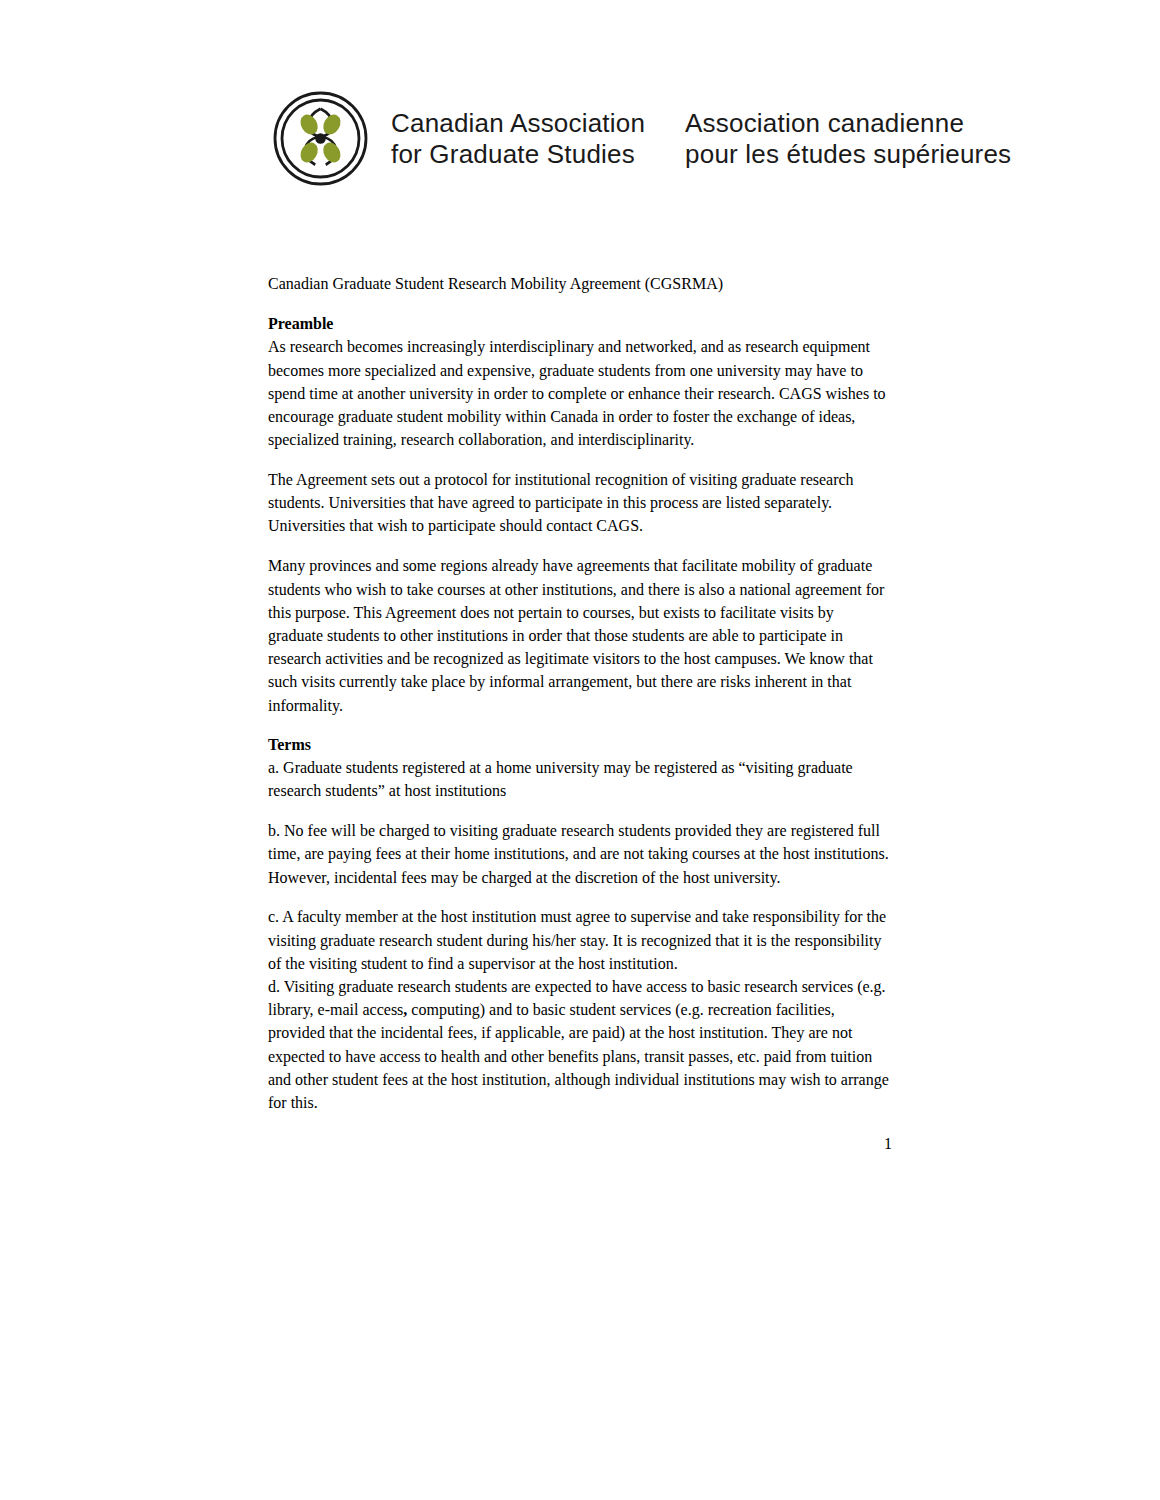Canadian Association
for Graduate Studies
Association canadienne
pour les études supérieures
Canadian Graduate Student Research Mobility Agreement (CGSRMA)
Preamble
As research becomes increasingly interdisciplinary and networked, and as research equipment becomes more specialized and expensive, graduate students from one university may have to spend time at another university in order to complete or enhance their research. CAGS wishes to encourage graduate student mobility within Canada in order to foster the exchange of ideas, specialized training, research collaboration, and interdisciplinarity.
The Agreement sets out a protocol for institutional recognition of visiting graduate research students. Universities that have agreed to participate in this process are listed separately. Universities that wish to participate should contact CAGS.
Many provinces and some regions already have agreements that facilitate mobility of graduate students who wish to take courses at other institutions, and there is also a national agreement for this purpose. This Agreement does not pertain to courses, but exists to facilitate visits by graduate students to other institutions in order that those students are able to participate in research activities and be recognized as legitimate visitors to the host campuses. We know that such visits currently take place by informal arrangement, but there are risks inherent in that informality.
Terms
a. Graduate students registered at a home university may be registered as “visiting graduate research students” at host institutions
b. No fee will be charged to visiting graduate research students provided they are registered full time, are paying fees at their home institutions, and are not taking courses at the host institutions. However, incidental fees may be charged at the discretion of the host university.
c. A faculty member at the host institution must agree to supervise and take responsibility for the visiting graduate research student during his/her stay. It is recognized that it is the responsibility of the visiting student to find a supervisor at the host institution.
d. Visiting graduate research students are expected to have access to basic research services (e.g. library, e-mail access, computing) and to basic student services (e.g. recreation facilities, provided that the incidental fees, if applicable, are paid) at the host institution. They are not expected to have access to health and other benefits plans, transit passes, etc. paid from tuition and other student fees at the host institution, although individual institutions may wish to arrange for this.
1